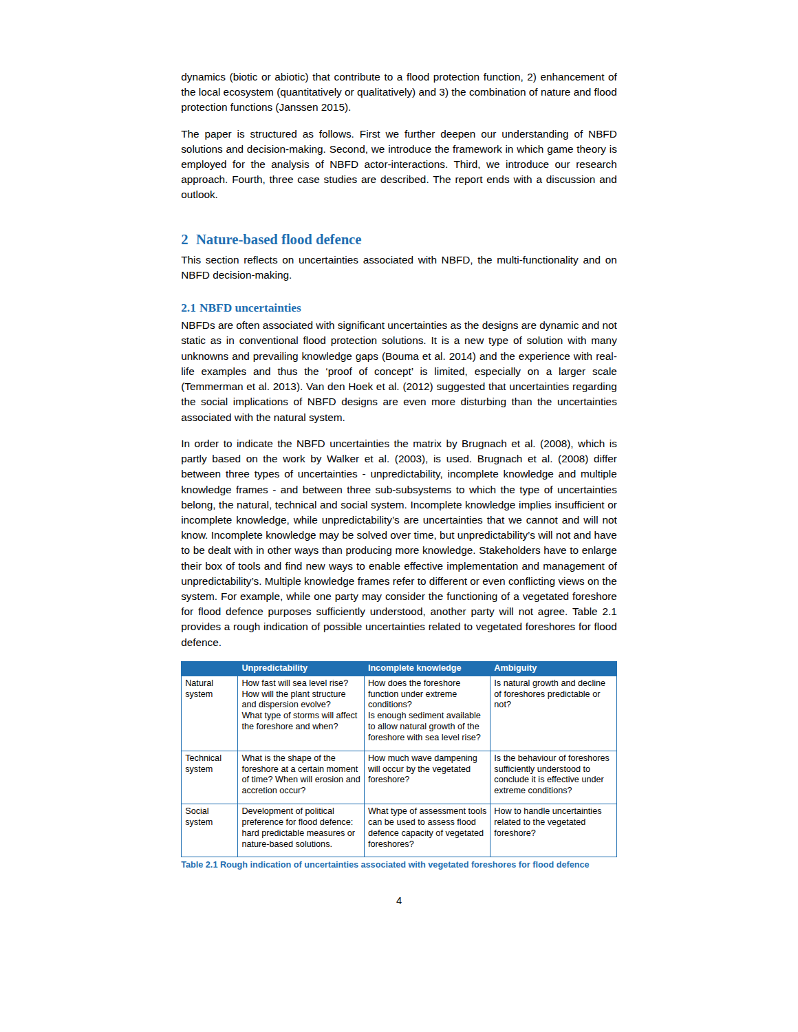dynamics (biotic or abiotic) that contribute to a flood protection function, 2) enhancement of the local ecosystem (quantitatively or qualitatively) and 3) the combination of nature and flood protection functions (Janssen 2015).
The paper is structured as follows. First we further deepen our understanding of NBFD solutions and decision-making. Second, we introduce the framework in which game theory is employed for the analysis of NBFD actor-interactions. Third, we introduce our research approach. Fourth, three case studies are described. The report ends with a discussion and outlook.
2 Nature-based flood defence
This section reflects on uncertainties associated with NBFD, the multi-functionality and on NBFD decision-making.
2.1 NBFD uncertainties
NBFDs are often associated with significant uncertainties as the designs are dynamic and not static as in conventional flood protection solutions. It is a new type of solution with many unknowns and prevailing knowledge gaps (Bouma et al. 2014) and the experience with real-life examples and thus the ‘proof of concept’ is limited, especially on a larger scale (Temmerman et al. 2013). Van den Hoek et al. (2012) suggested that uncertainties regarding the social implications of NBFD designs are even more disturbing than the uncertainties associated with the natural system.
In order to indicate the NBFD uncertainties the matrix by Brugnach et al. (2008), which is partly based on the work by Walker et al. (2003), is used. Brugnach et al. (2008) differ between three types of uncertainties - unpredictability, incomplete knowledge and multiple knowledge frames - and between three sub-subsystems to which the type of uncertainties belong, the natural, technical and social system. Incomplete knowledge implies insufficient or incomplete knowledge, while unpredictability’s are uncertainties that we cannot and will not know. Incomplete knowledge may be solved over time, but unpredictability’s will not and have to be dealt with in other ways than producing more knowledge. Stakeholders have to enlarge their box of tools and find new ways to enable effective implementation and management of unpredictability’s. Multiple knowledge frames refer to different or even conflicting views on the system. For example, while one party may consider the functioning of a vegetated foreshore for flood defence purposes sufficiently understood, another party will not agree. Table 2.1 provides a rough indication of possible uncertainties related to vegetated foreshores for flood defence.
| | Unpredictability | Incomplete knowledge | Ambiguity |
| --- | --- | --- | --- |
| Natural system | How fast will sea level rise? How will the plant structure and dispersion evolve? What type of storms will affect the foreshore and when? | How does the foreshore function under extreme conditions? Is enough sediment available to allow natural growth of the foreshore with sea level rise? | Is natural growth and decline of foreshores predictable or not? |
| Technical system | What is the shape of the foreshore at a certain moment of time? When will erosion and accretion occur? | How much wave dampening will occur by the vegetated foreshore? | Is the behaviour of foreshores sufficiently understood to conclude it is effective under extreme conditions? |
| Social system | Development of political preference for flood defence: hard predictable measures or nature-based solutions. | What type of assessment tools can be used to assess flood defence capacity of vegetated foreshores? | How to handle uncertainties related to the vegetated foreshore? |
Table 2.1 Rough indication of uncertainties associated with vegetated foreshores for flood defence
4